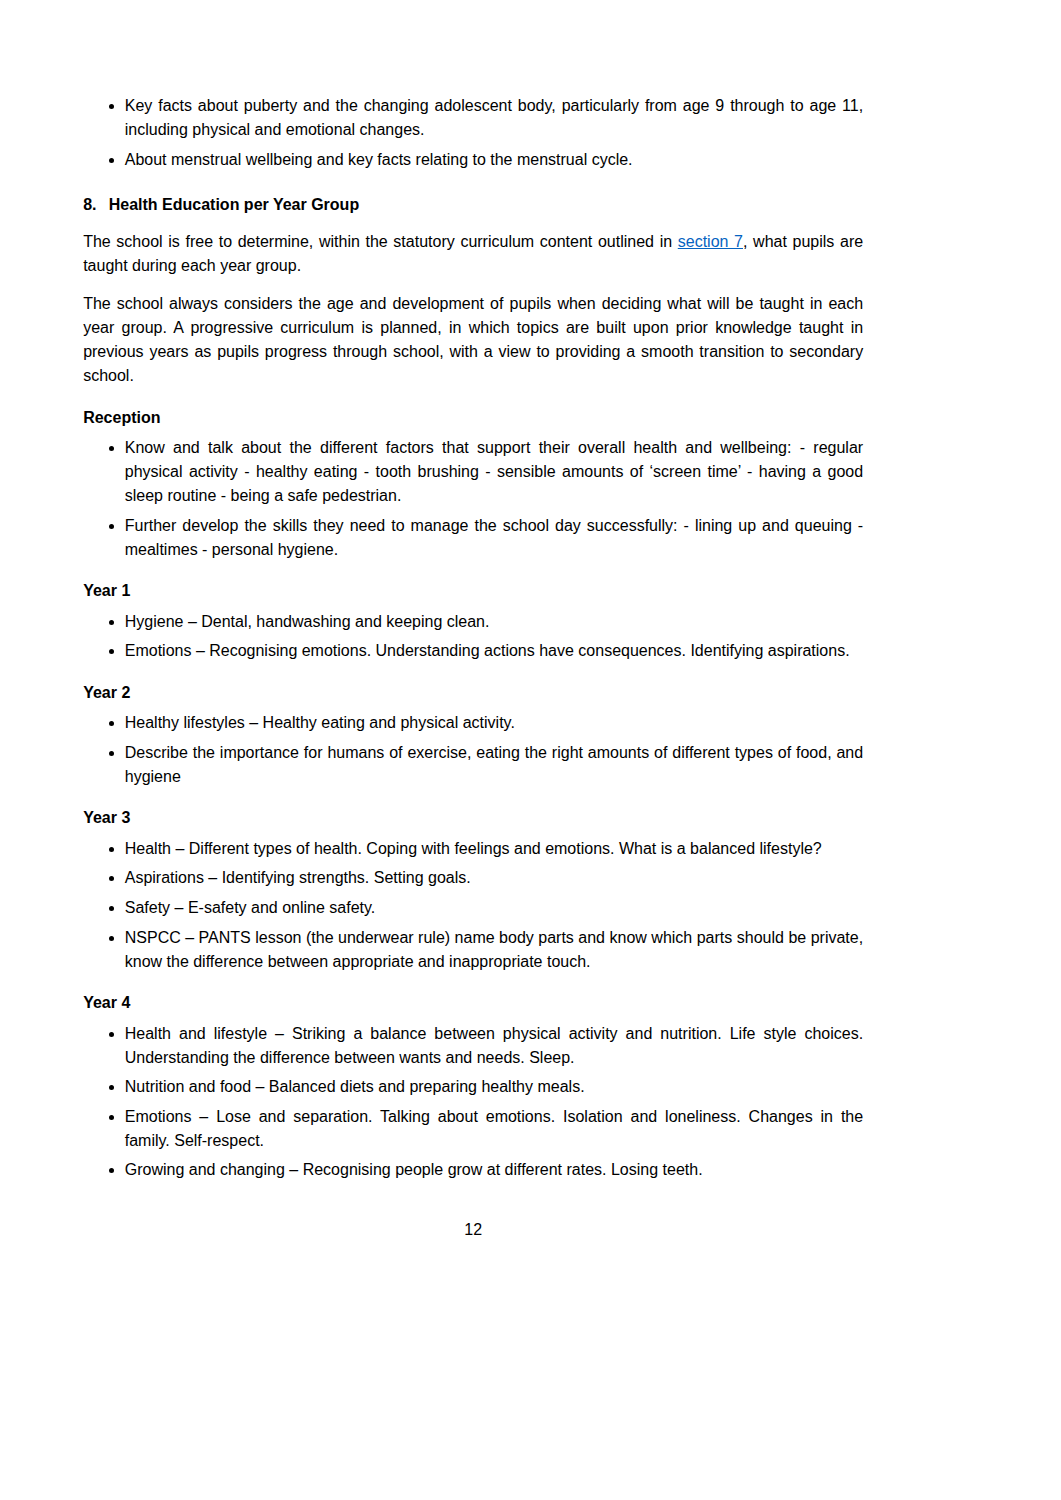Key facts about puberty and the changing adolescent body, particularly from age 9 through to age 11, including physical and emotional changes.
About menstrual wellbeing and key facts relating to the menstrual cycle.
8. Health Education per Year Group
The school is free to determine, within the statutory curriculum content outlined in section 7, what pupils are taught during each year group.
The school always considers the age and development of pupils when deciding what will be taught in each year group. A progressive curriculum is planned, in which topics are built upon prior knowledge taught in previous years as pupils progress through school, with a view to providing a smooth transition to secondary school.
Reception
Know and talk about the different factors that support their overall health and wellbeing: - regular physical activity - healthy eating - tooth brushing - sensible amounts of ‘screen time’ - having a good sleep routine - being a safe pedestrian.
Further develop the skills they need to manage the school day successfully: - lining up and queuing - mealtimes - personal hygiene.
Year 1
Hygiene – Dental, handwashing and keeping clean.
Emotions – Recognising emotions. Understanding actions have consequences. Identifying aspirations.
Year 2
Healthy lifestyles – Healthy eating and physical activity.
Describe the importance for humans of exercise, eating the right amounts of different types of food, and hygiene
Year 3
Health – Different types of health. Coping with feelings and emotions. What is a balanced lifestyle?
Aspirations – Identifying strengths. Setting goals.
Safety – E-safety and online safety.
NSPCC – PANTS lesson (the underwear rule) name body parts and know which parts should be private, know the difference between appropriate and inappropriate touch.
Year 4
Health and lifestyle – Striking a balance between physical activity and nutrition. Life style choices. Understanding the difference between wants and needs. Sleep.
Nutrition and food – Balanced diets and preparing healthy meals.
Emotions – Lose and separation. Talking about emotions. Isolation and loneliness. Changes in the family. Self-respect.
Growing and changing – Recognising people grow at different rates. Losing teeth.
12